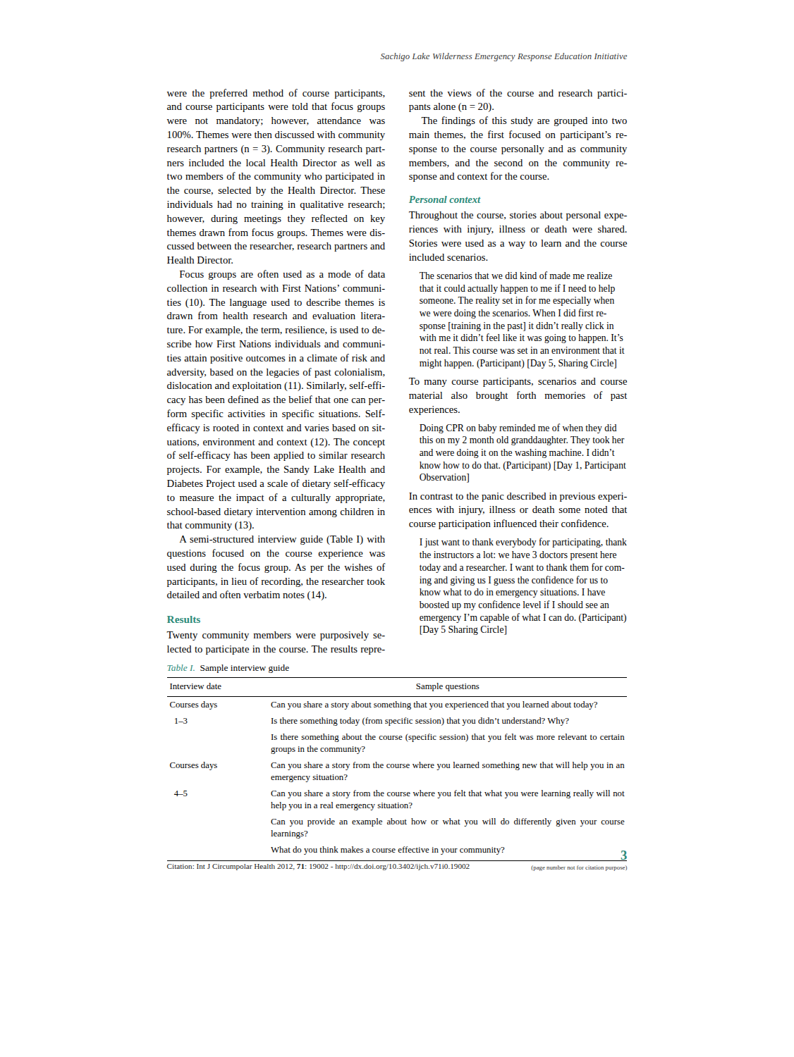Sachigo Lake Wilderness Emergency Response Education Initiative
were the preferred method of course participants, and course participants were told that focus groups were not mandatory; however, attendance was 100%. Themes were then discussed with community research partners (n = 3). Community research partners included the local Health Director as well as two members of the community who participated in the course, selected by the Health Director. These individuals had no training in qualitative research; however, during meetings they reflected on key themes drawn from focus groups. Themes were discussed between the researcher, research partners and Health Director.
Focus groups are often used as a mode of data collection in research with First Nations’ communities (10). The language used to describe themes is drawn from health research and evaluation literature. For example, the term, resilience, is used to describe how First Nations individuals and communities attain positive outcomes in a climate of risk and adversity, based on the legacies of past colonialism, dislocation and exploitation (11). Similarly, self-efficacy has been defined as the belief that one can perform specific activities in specific situations. Self-efficacy is rooted in context and varies based on situations, environment and context (12). The concept of self-efficacy has been applied to similar research projects. For example, the Sandy Lake Health and Diabetes Project used a scale of dietary self-efficacy to measure the impact of a culturally appropriate, school-based dietary intervention among children in that community (13).
A semi-structured interview guide (Table I) with questions focused on the course experience was used during the focus group. As per the wishes of participants, in lieu of recording, the researcher took detailed and often verbatim notes (14).
Results
Twenty community members were purposively selected to participate in the course. The results represent the views of the course and research participants alone (n = 20).
The findings of this study are grouped into two main themes, the first focused on participant’s response to the course personally and as community members, and the second on the community response and context for the course.
Personal context
Throughout the course, stories about personal experiences with injury, illness or death were shared. Stories were used as a way to learn and the course included scenarios.
The scenarios that we did kind of made me realize that it could actually happen to me if I need to help someone. The reality set in for me especially when we were doing the scenarios. When I did first response [training in the past] it didn’t really click in with me it didn’t feel like it was going to happen. It’s not real. This course was set in an environment that it might happen. (Participant) [Day 5, Sharing Circle]
To many course participants, scenarios and course material also brought forth memories of past experiences.
Doing CPR on baby reminded me of when they did this on my 2 month old granddaughter. They took her and were doing it on the washing machine. I didn’t know how to do that. (Participant) [Day 1, Participant Observation]
In contrast to the panic described in previous experiences with injury, illness or death some noted that course participation influenced their confidence.
I just want to thank everybody for participating, thank the instructors a lot: we have 3 doctors present here today and a researcher. I want to thank them for coming and giving us I guess the confidence for us to know what to do in emergency situations. I have boosted up my confidence level if I should see an emergency I’m capable of what I can do. (Participant) [Day 5 Sharing Circle]
Table I. Sample interview guide
| Interview date | Sample questions |
| --- | --- |
| Courses days | Can you share a story about something that you experienced that you learned about today? |
| 1–3 | Is there something today (from specific session) that you didn’t understand? Why? |
| | Is there something about the course (specific session) that you felt was more relevant to certain groups in the community? |
| Courses days | Can you share a story from the course where you learned something new that will help you in an emergency situation? |
| 4–5 | Can you share a story from the course where you felt that what you were learning really will not help you in a real emergency situation? |
| | Can you provide an example about how or what you will do differently given your course learnings? |
| | What do you think makes a course effective in your community? |
Citation: Int J Circumpolar Health 2012, 71: 19002 - http://dx.doi.org/10.3402/ijch.v71i0.19002
3 (page number not for citation purpose)